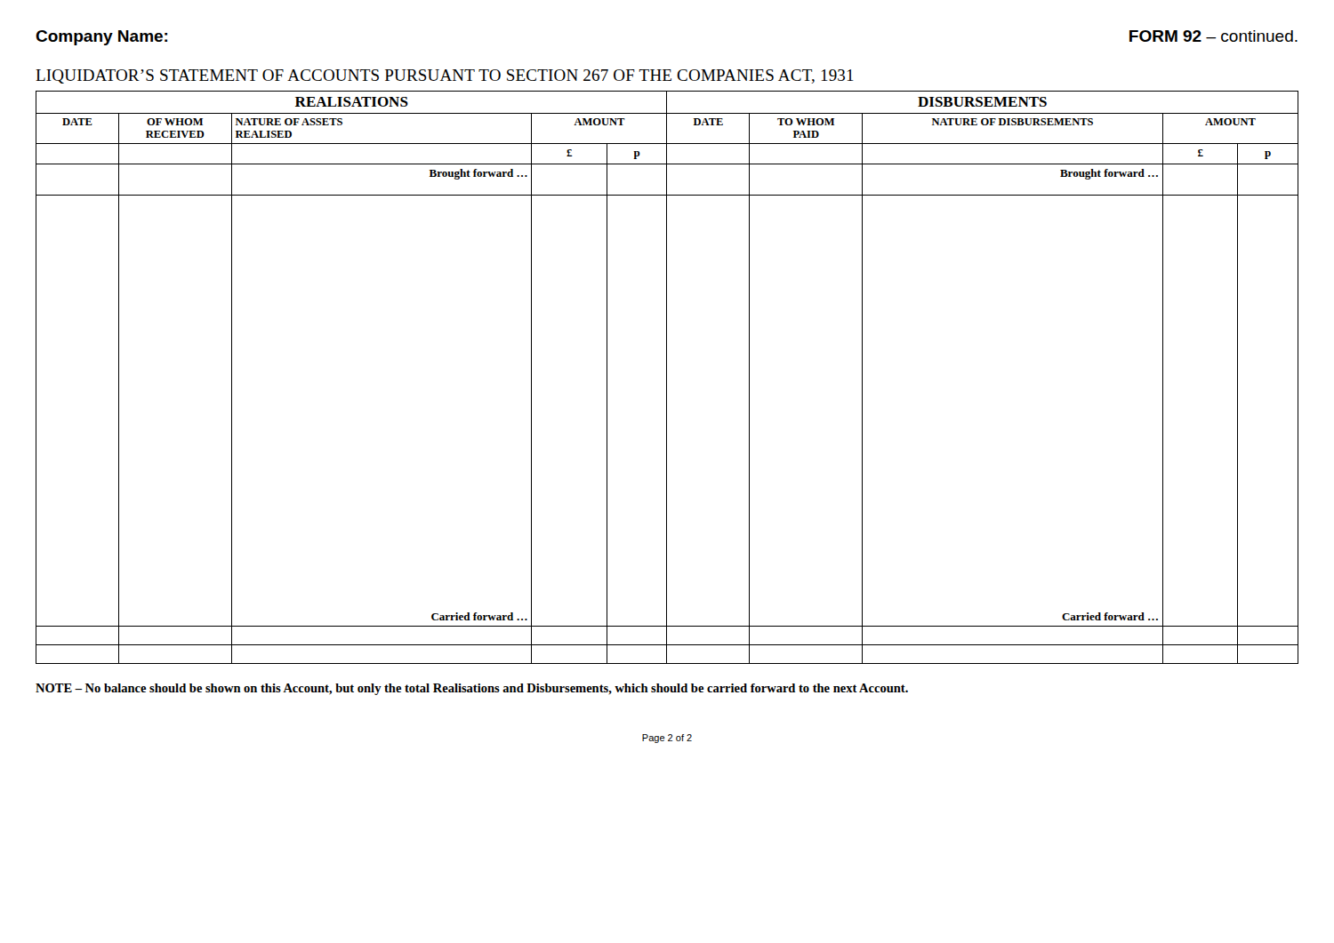Company Name:
FORM 92 – continued.
LIQUIDATOR’S STATEMENT OF ACCOUNTS PURSUANT TO SECTION 267 OF THE COMPANIES ACT, 1931
| REALISATIONS | DISBURSEMENTS |
| --- | --- |
| DATE | OF WHOM RECEIVED | NATURE OF ASSETS REALISED | AMOUNT | DATE | TO WHOM PAID | NATURE OF DISBURSEMENTS | AMOUNT |
| | | | £ | p | | | | £ | p |
| | | Brought forward … | | | | | Brought forward … | | |
| | | Carried forward … | | | | | Carried forward … | | |
NOTE – No balance should be shown on this Account, but only the total Realisations and Disbursements, which should be carried forward to the next Account.
Page 2 of 2